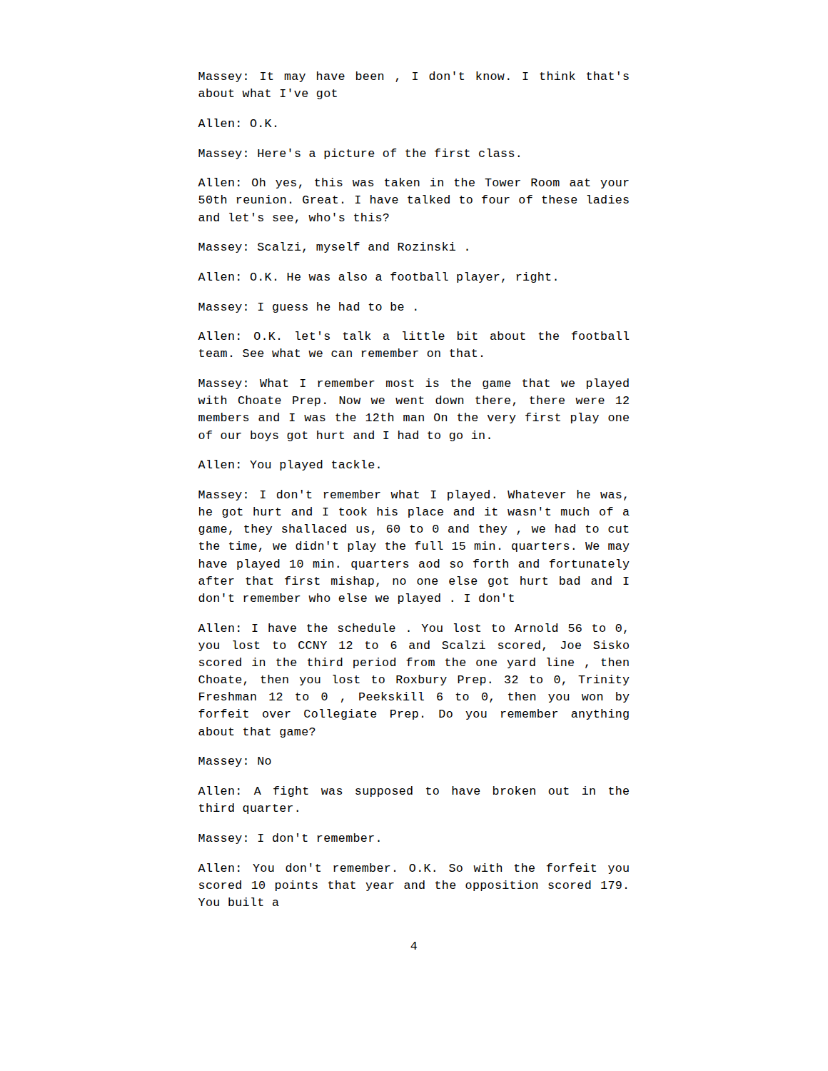Massey: It may have been , I don't know. I think that's about what I've got
Allen: O.K.
Massey: Here's a picture of the first class.
Allen: Oh yes, this was taken in the Tower Room aat your 50th reunion. Great. I have talked to four of these ladies and let's see, who's this?
Massey: Scalzi, myself and Rozinski .
Allen: O.K. He was also a football player, right.
Massey: I guess he had to be .
Allen: O.K. let's talk a little bit about the football team. See what we can remember on that.
Massey: What I remember most is the game that we played with Choate Prep. Now we went down there, there were 12 members and I was the 12th man On the very first play one of our boys got hurt and I had to go in.
Allen: You played tackle.
Massey: I don't remember what I played. Whatever he was, he got hurt and I took his place and it wasn't much of a game, they shallaced us, 60 to 0 and they , we had to cut the time, we didn't play the full 15 min. quarters. We may have played 10 min. quarters aod so forth and fortunately after that first mishap, no one else got hurt bad and I don't remember who else we played . I don't
Allen: I have the schedule . You lost to Arnold 56 to 0, you lost to CCNY 12 to 6 and Scalzi scored, Joe Sisko scored in the third period from the one yard line , then Choate, then you lost to Roxbury Prep. 32 to 0, Trinity Freshman 12 to 0 , Peekskill 6 to 0, then you won by forfeit over Collegiate Prep. Do you remember anything about that game?
Massey: No
Allen: A fight was supposed to have broken out in the third quarter.
Massey: I don't remember.
Allen: You don't remember. O.K. So with the forfeit you scored 10 points that year and the opposition scored 179. You built a
4